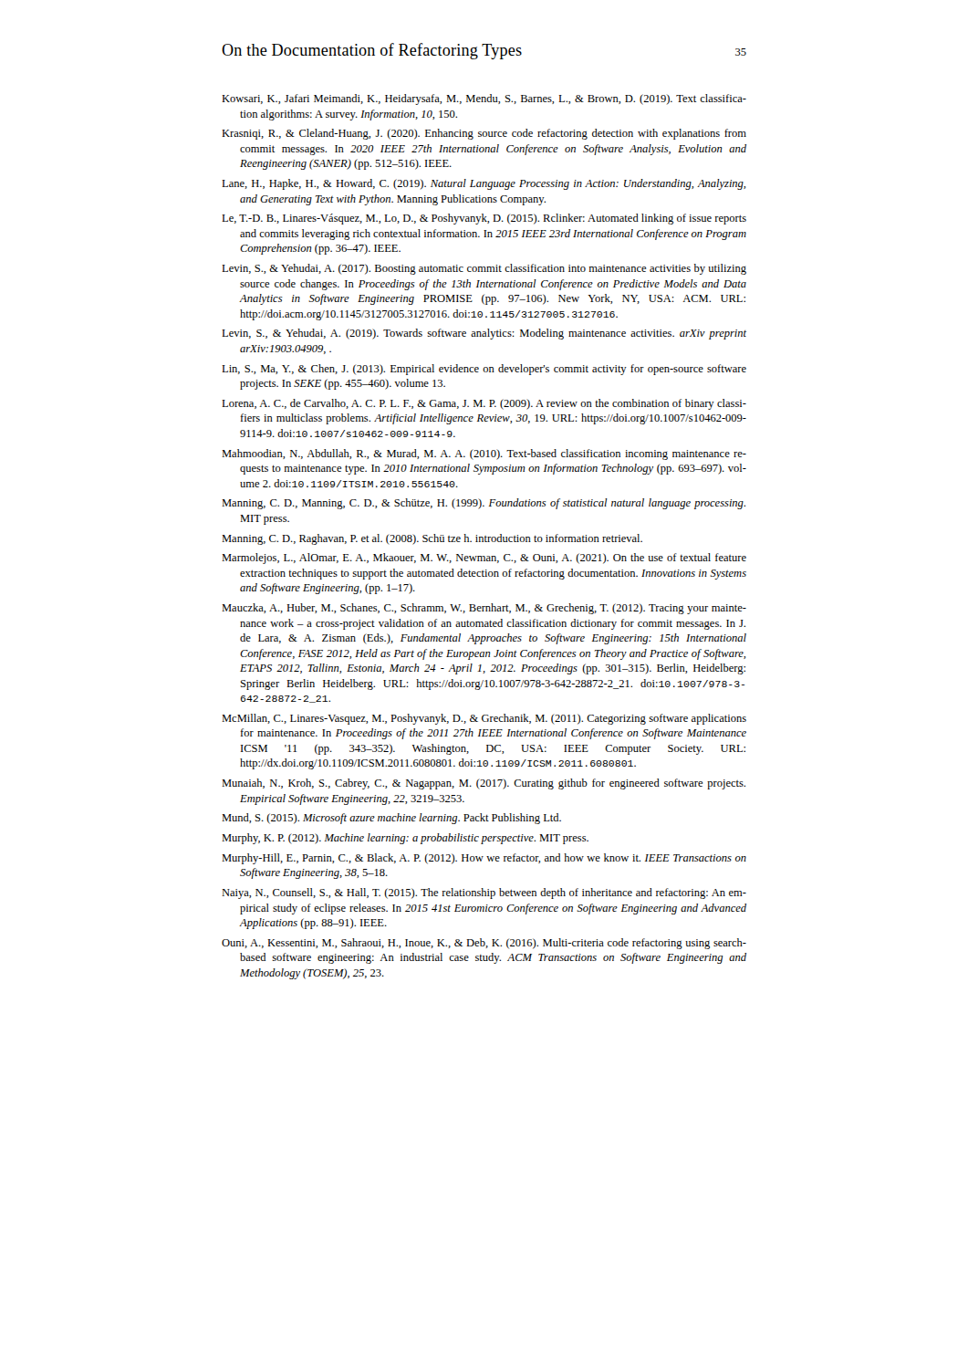On the Documentation of Refactoring Types
35
Kowsari, K., Jafari Meimandi, K., Heidarysafa, M., Mendu, S., Barnes, L., & Brown, D. (2019). Text classification algorithms: A survey. Information, 10, 150.
Krasniqi, R., & Cleland-Huang, J. (2020). Enhancing source code refactoring detection with explanations from commit messages. In 2020 IEEE 27th International Conference on Software Analysis, Evolution and Reengineering (SANER) (pp. 512–516). IEEE.
Lane, H., Hapke, H., & Howard, C. (2019). Natural Language Processing in Action: Understanding, Analyzing, and Generating Text with Python. Manning Publications Company.
Le, T.-D. B., Linares-Vásquez, M., Lo, D., & Poshyvanyk, D. (2015). Rclinker: Automated linking of issue reports and commits leveraging rich contextual information. In 2015 IEEE 23rd International Conference on Program Comprehension (pp. 36–47). IEEE.
Levin, S., & Yehudai, A. (2017). Boosting automatic commit classification into maintenance activities by utilizing source code changes. In Proceedings of the 13th International Conference on Predictive Models and Data Analytics in Software Engineering PROMISE (pp. 97–106). New York, NY, USA: ACM. URL: http://doi.acm.org/10.1145/3127005.3127016. doi:10.1145/3127005.3127016.
Levin, S., & Yehudai, A. (2019). Towards software analytics: Modeling maintenance activities. arXiv preprint arXiv:1903.04909, .
Lin, S., Ma, Y., & Chen, J. (2013). Empirical evidence on developer's commit activity for open-source software projects. In SEKE (pp. 455–460). volume 13.
Lorena, A. C., de Carvalho, A. C. P. L. F., & Gama, J. M. P. (2009). A review on the combination of binary classifiers in multiclass problems. Artificial Intelligence Review, 30, 19. URL: https://doi.org/10.1007/s10462-009-9114-9. doi:10.1007/s10462-009-9114-9.
Mahmoodian, N., Abdullah, R., & Murad, M. A. A. (2010). Text-based classification incoming maintenance requests to maintenance type. In 2010 International Symposium on Information Technology (pp. 693–697). volume 2. doi:10.1109/ITSIM.2010.5561540.
Manning, C. D., Manning, C. D., & Schütze, H. (1999). Foundations of statistical natural language processing. MIT press.
Manning, C. D., Raghavan, P. et al. (2008). Schü tze h. introduction to information retrieval.
Marmolejos, L., AlOmar, E. A., Mkaouer, M. W., Newman, C., & Ouni, A. (2021). On the use of textual feature extraction techniques to support the automated detection of refactoring documentation. Innovations in Systems and Software Engineering, (pp. 1–17).
Mauczka, A., Huber, M., Schanes, C., Schramm, W., Bernhart, M., & Grechenig, T. (2012). Tracing your maintenance work – a cross-project validation of an automated classification dictionary for commit messages. In J. de Lara, & A. Zisman (Eds.), Fundamental Approaches to Software Engineering: 15th International Conference, FASE 2012, Held as Part of the European Joint Conferences on Theory and Practice of Software, ETAPS 2012, Tallinn, Estonia, March 24 - April 1, 2012. Proceedings (pp. 301–315). Berlin, Heidelberg: Springer Berlin Heidelberg. URL: https://doi.org/10.1007/978-3-642-28872-2_21. doi:10.1007/978-3-642-28872-2_21.
McMillan, C., Linares-Vasquez, M., Poshyvanyk, D., & Grechanik, M. (2011). Categorizing software applications for maintenance. In Proceedings of the 2011 27th IEEE International Conference on Software Maintenance ICSM '11 (pp. 343–352). Washington, DC, USA: IEEE Computer Society. URL: http://dx.doi.org/10.1109/ICSM.2011.6080801. doi:10.1109/ICSM.2011.6080801.
Munaiah, N., Kroh, S., Cabrey, C., & Nagappan, M. (2017). Curating github for engineered software projects. Empirical Software Engineering, 22, 3219–3253.
Mund, S. (2015). Microsoft azure machine learning. Packt Publishing Ltd.
Murphy, K. P. (2012). Machine learning: a probabilistic perspective. MIT press.
Murphy-Hill, E., Parnin, C., & Black, A. P. (2012). How we refactor, and how we know it. IEEE Transactions on Software Engineering, 38, 5–18.
Naiya, N., Counsell, S., & Hall, T. (2015). The relationship between depth of inheritance and refactoring: An empirical study of eclipse releases. In 2015 41st Euromicro Conference on Software Engineering and Advanced Applications (pp. 88–91). IEEE.
Ouni, A., Kessentini, M., Sahraoui, H., Inoue, K., & Deb, K. (2016). Multi-criteria code refactoring using search-based software engineering: An industrial case study. ACM Transactions on Software Engineering and Methodology (TOSEM), 25, 23.